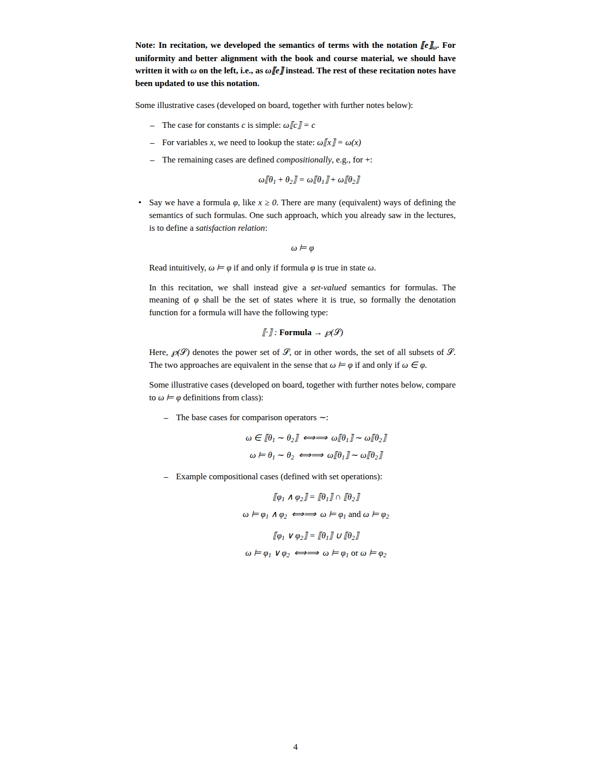Note: In recitation, we developed the semantics of terms with the notation ⟦e⟧ω. For uniformity and better alignment with the book and course material, we should have written it with ω on the left, i.e., as ω⟦e⟧ instead. The rest of these recitation notes have been updated to use this notation.
Some illustrative cases (developed on board, together with further notes below):
The case for constants c is simple: ω⟦c⟧ = c
For variables x, we need to lookup the state: ω⟦x⟧ = ω(x)
The remaining cases are defined compositionally, e.g., for +:
ω⟦θ1 + θ2⟧ = ω⟦θ1⟧ + ω⟦θ2⟧
Say we have a formula φ, like x ≥ 0. There are many (equivalent) ways of defining the semantics of such formulas. One such approach, which you already saw in the lectures, is to define a satisfaction relation:
ω ⊨ φ
Read intuitively, ω ⊨ φ if and only if formula φ is true in state ω.
In this recitation, we shall instead give a set-valued semantics for formulas. The meaning of φ shall be the set of states where it is true, so formally the denotation function for a formula will have the following type:
⟦·⟧ : Formula → ℘(𝒮)
Here, ℘(𝒮) denotes the power set of 𝒮, or in other words, the set of all subsets of 𝒮. The two approaches are equivalent in the sense that ω ⊨ φ if and only if ω ∈ φ.
Some illustrative cases (developed on board, together with further notes below, compare to ω ⊨ φ definitions from class):
The base cases for comparison operators ∼:
ω ∈ ⟦θ1 ∼ θ2⟧ ⟺⟹ ω⟦θ1⟧ ∼ ω⟦θ2⟧
ω ⊨ θ1 ∼ θ2 ⟺⟹ ω⟦θ1⟧ ∼ ω⟦θ2⟧
Example compositional cases (defined with set operations):
⟦φ1 ∧ φ2⟧ = ⟦θ1⟧ ∩ ⟦θ2⟧
ω ⊨ φ1 ∧ φ2 ⟺⟹ ω ⊨ φ1 and ω ⊨ φ2
⟦φ1 ∨ φ2⟧ = ⟦θ1⟧ ∪ ⟦θ2⟧
ω ⊨ φ1 ∨ φ2 ⟺⟹ ω ⊨ φ1 or ω ⊨ φ2
4